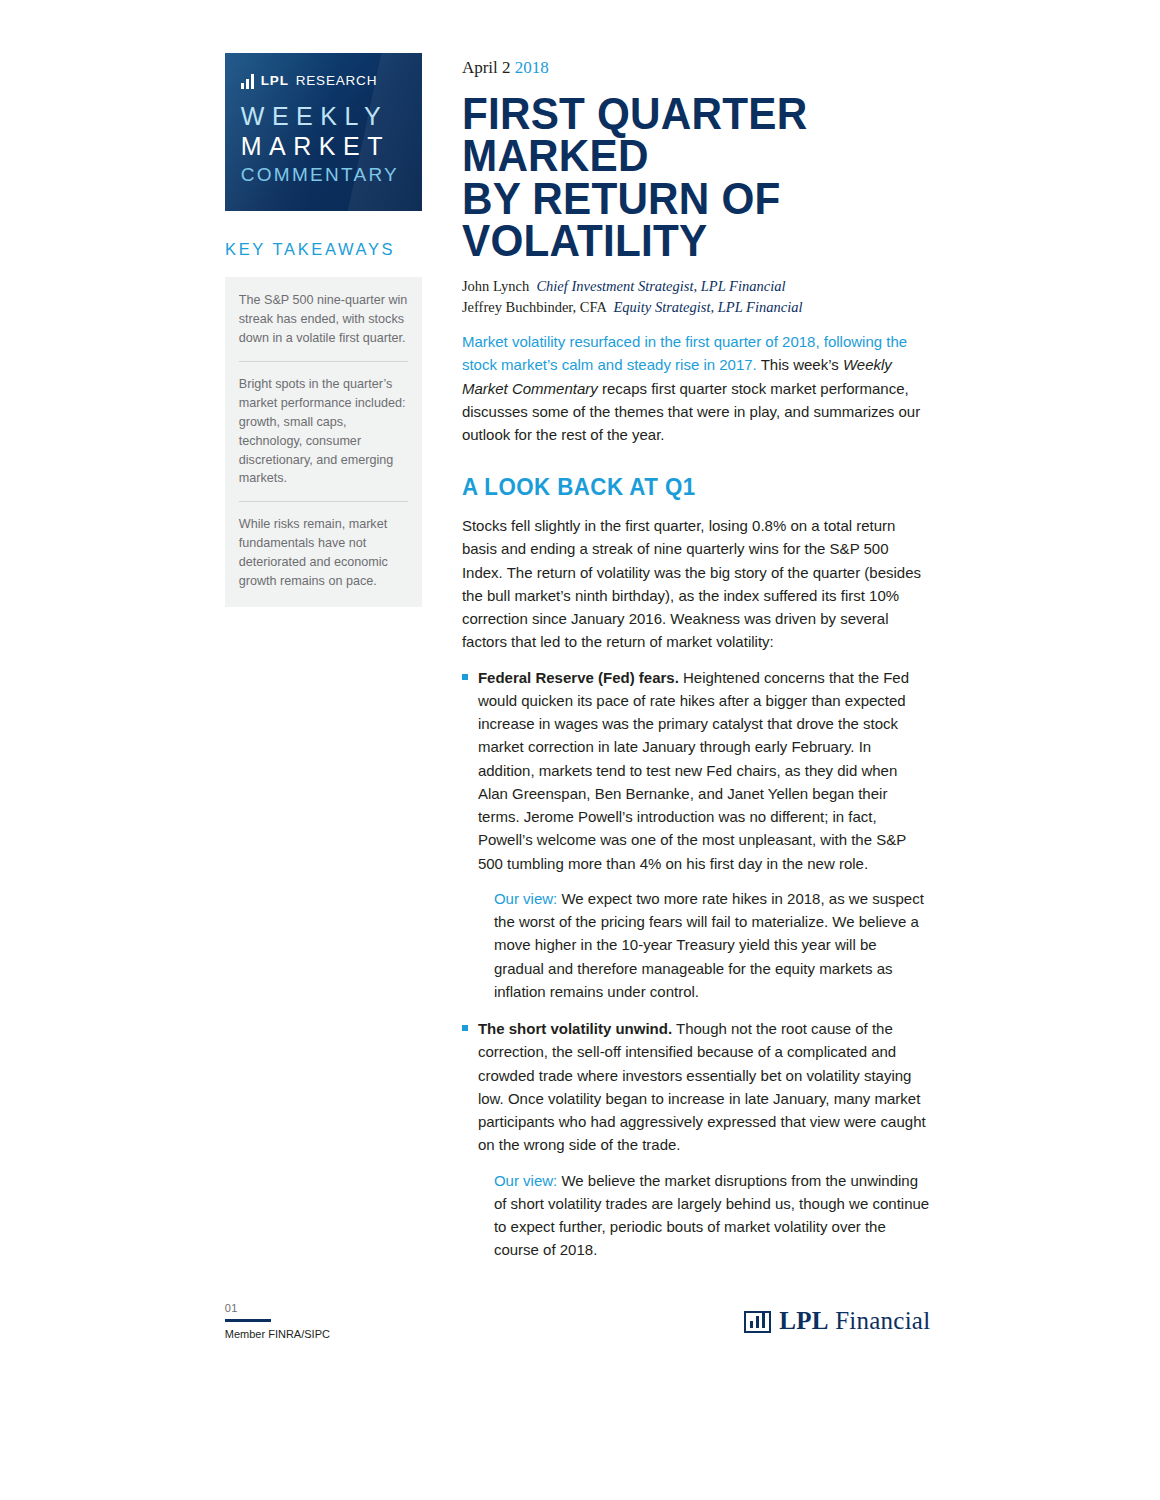LPL RESEARCH
WEEKLY MARKET COMMENTARY
KEY TAKEAWAYS
The S&P 500 nine-quarter win streak has ended, with stocks down in a volatile first quarter.
Bright spots in the quarter’s market performance included: growth, small caps, technology, consumer discretionary, and emerging markets.
While risks remain, market fundamentals have not deteriorated and economic growth remains on pace.
April 2 2018
First Quarter Marked
by Return of Volatility
John Lynch Chief Investment Strategist, LPL Financial
Jeffrey Buchbinder, CFA Equity Strategist, LPL Financial
Market volatility resurfaced in the first quarter of 2018, following the stock market’s calm and steady rise in 2017. This week’s Weekly Market Commentary recaps first quarter stock market performance, discusses some of the themes that were in play, and summarizes our outlook for the rest of the year.
A Look Back at Q1
Stocks fell slightly in the first quarter, losing 0.8% on a total return basis and ending a streak of nine quarterly wins for the S&P 500 Index. The return of volatility was the big story of the quarter (besides the bull market’s ninth birthday), as the index suffered its first 10% correction since January 2016. Weakness was driven by several factors that led to the return of market volatility:
Federal Reserve (Fed) fears. Heightened concerns that the Fed would quicken its pace of rate hikes after a bigger than expected increase in wages was the primary catalyst that drove the stock market correction in late January through early February. In addition, markets tend to test new Fed chairs, as they did when Alan Greenspan, Ben Bernanke, and Janet Yellen began their terms. Jerome Powell’s introduction was no different; in fact, Powell’s welcome was one of the most unpleasant, with the S&P 500 tumbling more than 4% on his first day in the new role.
Our view: We expect two more rate hikes in 2018, as we suspect the worst of the pricing fears will fail to materialize. We believe a move higher in the 10-year Treasury yield this year will be gradual and therefore manageable for the equity markets as inflation remains under control.
The short volatility unwind. Though not the root cause of the correction, the sell-off intensified because of a complicated and crowded trade where investors essentially bet on volatility staying low. Once volatility began to increase in late January, many market participants who had aggressively expressed that view were caught on the wrong side of the trade.
Our view: We believe the market disruptions from the unwinding of short volatility trades are largely behind us, though we continue to expect further, periodic bouts of market volatility over the course of 2018.
01 Member FINRA/SIPC
LPL Financial